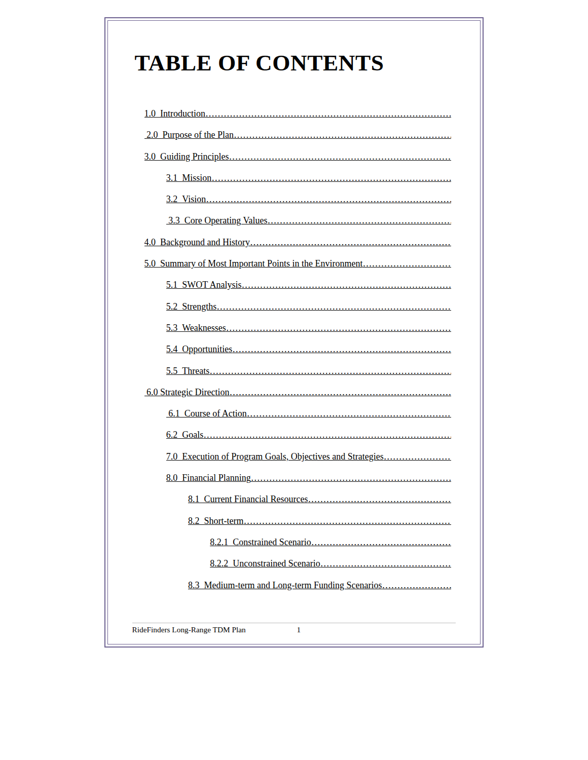TABLE OF CONTENTS
1.0 Introduction…………………………………………………………………………………………..4
2.0 Purpose of the Plan…………………………………………………………………………..4-6
3.0 Guiding Principles…………………………………………………………………………………...6
3.1 Mission…………………………………………………………………………………………6
3.2 Vision…………………………………………………………………………………………….6
3.3 Core Operating Values…………………………………………………………………6-7
4.0 Background and History…………………………………………………………………………7-8
5.0 Summary of Most Important Points in the Environment……………………………………..8
5.1 SWOT Analysis…………………………………………………………………………..8
5.2 Strengths…………………………………………………………………………………..8
5.3 Weaknesses…………………………………………………………………………………9
5.4 Opportunities…………………………………………………………………………...9-10
5.5 Threats…………………………………………………………………………………….10
6.0 Strategic Direction…………………………………………………………………………………10-11
6.1 Course of Action…………………………………………………………………………11
6.2 Goals…………………………………………………………………………………...12-14
7.0 Execution of Program Goals, Objectives and Strategies……………………………….14-22
8.0 Financial Planning…………………………………………………………………………………23
8.1 Current Financial Resources…………………………………………………….23-24
8.2 Short-term…………………………………………………………………………….24
8.2.1 Constrained Scenario…………………………………………………….25
8.2.2 Unconstrained Scenario…………………………………………….26-27
8.3 Medium-term and Long-term Funding Scenarios…………………………….28
RideFinders Long-Range TDM Plan 1